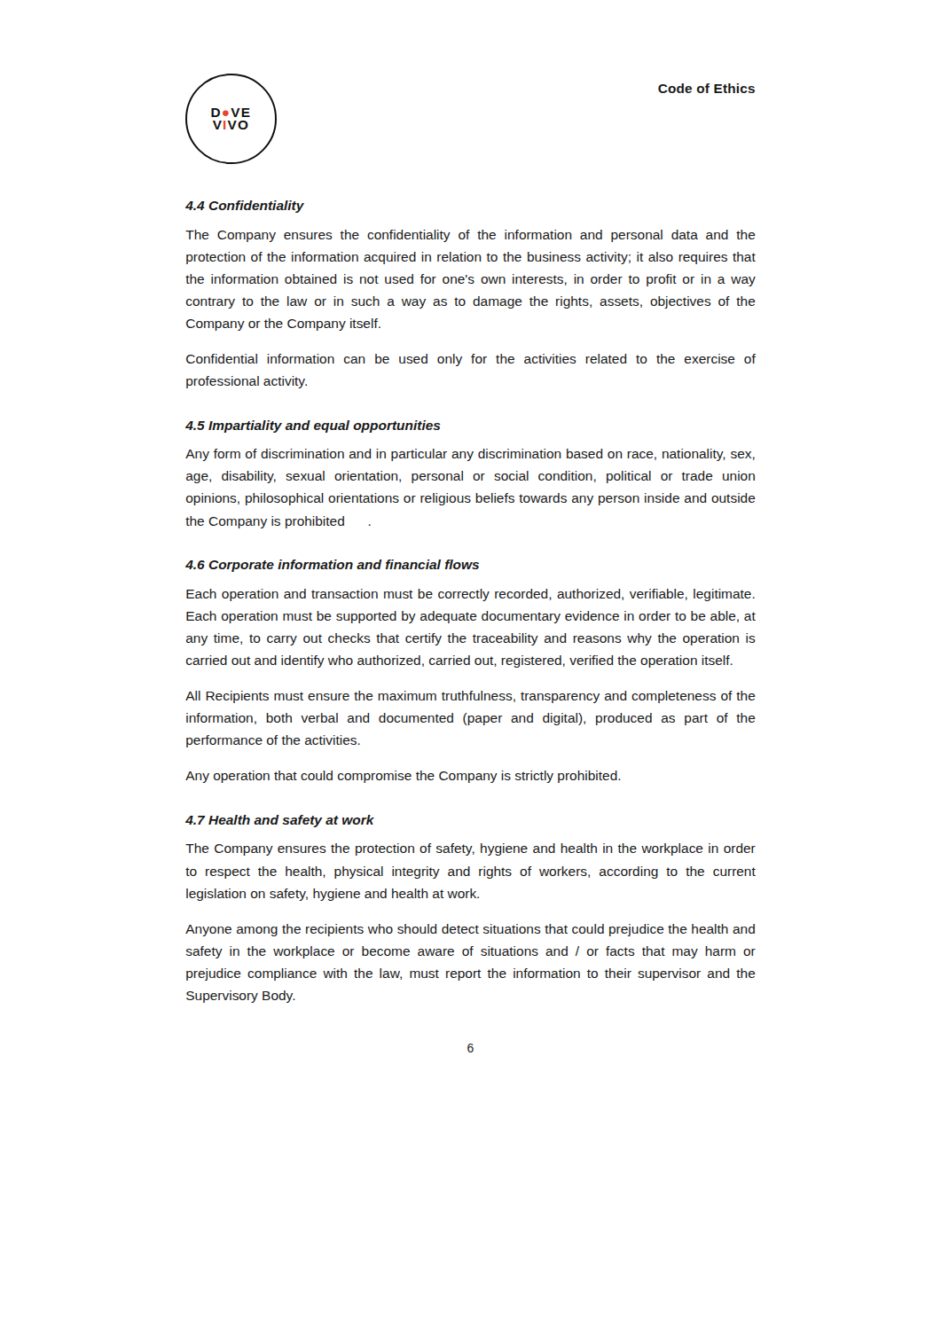D●VE VIVO
Code of Ethics
4.4 Confidentiality
The Company ensures the confidentiality of the information and personal data and the protection of the information acquired in relation to the business activity; it also requires that the information obtained is not used for one's own interests, in order to profit or in a way contrary to the law or in such a way as to damage the rights, assets, objectives of the Company or the Company itself.
Confidential information can be used only for the activities related to the exercise of professional activity.
4.5 Impartiality and equal opportunities
Any form of discrimination and in particular any discrimination based on race, nationality, sex, age, disability, sexual orientation, personal or social condition, political or trade union opinions, philosophical orientations or religious beliefs towards any person inside and outside the Company is prohibited .
4.6 Corporate information and financial flows
Each operation and transaction must be correctly recorded, authorized, verifiable, legitimate. Each operation must be supported by adequate documentary evidence in order to be able, at any time, to carry out checks that certify the traceability and reasons why the operation is carried out and identify who authorized, carried out, registered, verified the operation itself.
All Recipients must ensure the maximum truthfulness, transparency and completeness of the information, both verbal and documented (paper and digital), produced as part of the performance of the activities.
Any operation that could compromise the Company is strictly prohibited.
4.7 Health and safety at work
The Company ensures the protection of safety, hygiene and health in the workplace in order to respect the health, physical integrity and rights of workers, according to the current legislation on safety, hygiene and health at work.
Anyone among the recipients who should detect situations that could prejudice the health and safety in the workplace or become aware of situations and / or facts that may harm or prejudice compliance with the law, must report the information to their supervisor and the Supervisory Body.
6